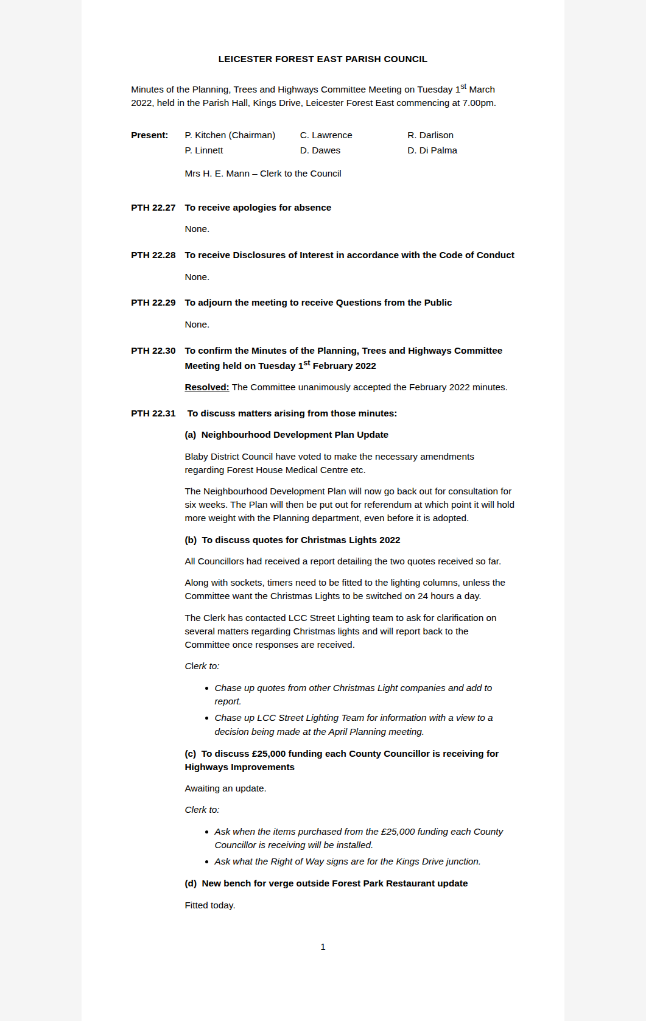LEICESTER FOREST EAST PARISH COUNCIL
Minutes of the Planning, Trees and Highways Committee Meeting on Tuesday 1st March 2022, held in the Parish Hall, Kings Drive, Leicester Forest East commencing at 7.00pm.
| Present: | P. Kitchen (Chairman) | C. Lawrence | R. Darlison |
| | P. Linnett | D. Dawes | D. Di Palma |
Mrs H. E. Mann – Clerk to the Council
PTH 22.27
To receive apologies for absence
None.
PTH 22.28
To receive Disclosures of Interest in accordance with the Code of Conduct
None.
PTH 22.29
To adjourn the meeting to receive Questions from the Public
None.
PTH 22.30
To confirm the Minutes of the Planning, Trees and Highways Committee Meeting held on Tuesday 1st February 2022
Resolved: The Committee unanimously accepted the February 2022 minutes.
PTH 22.31
To discuss matters arising from those minutes:
(a) Neighbourhood Development Plan Update
Blaby District Council have voted to make the necessary amendments regarding Forest House Medical Centre etc.
The Neighbourhood Development Plan will now go back out for consultation for six weeks. The Plan will then be put out for referendum at which point it will hold more weight with the Planning department, even before it is adopted.
(b) To discuss quotes for Christmas Lights 2022
All Councillors had received a report detailing the two quotes received so far.
Along with sockets, timers need to be fitted to the lighting columns, unless the Committee want the Christmas Lights to be switched on 24 hours a day.
The Clerk has contacted LCC Street Lighting team to ask for clarification on several matters regarding Christmas lights and will report back to the Committee once responses are received.
Clerk to:
Chase up quotes from other Christmas Light companies and add to report.
Chase up LCC Street Lighting Team for information with a view to a decision being made at the April Planning meeting.
(c) To discuss £25,000 funding each County Councillor is receiving for Highways Improvements
Awaiting an update.
Clerk to:
Ask when the items purchased from the £25,000 funding each County Councillor is receiving will be installed.
Ask what the Right of Way signs are for the Kings Drive junction.
(d) New bench for verge outside Forest Park Restaurant update
Fitted today.
1